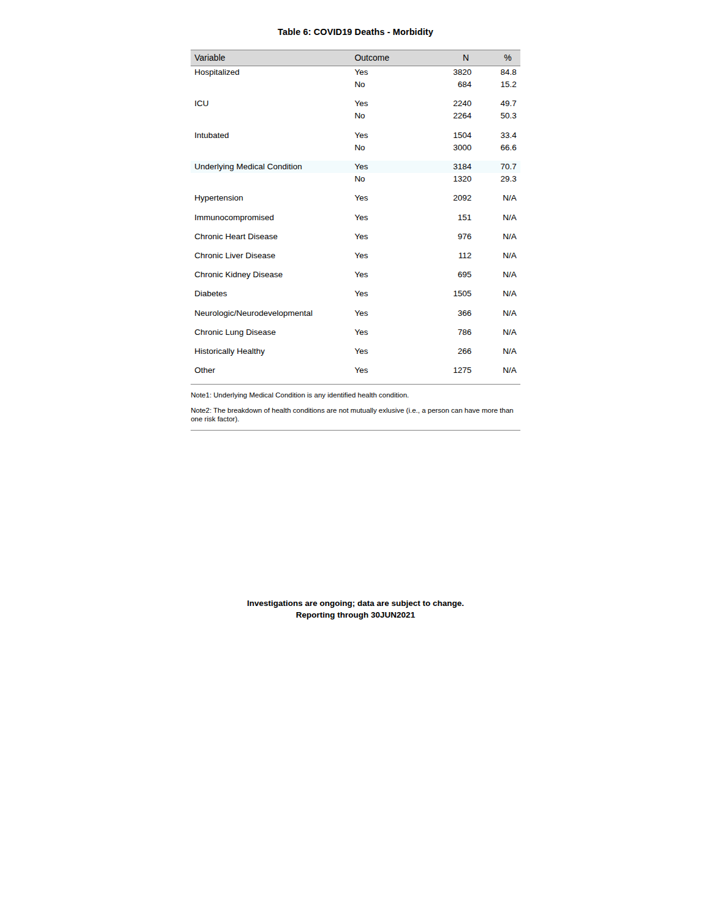Table 6: COVID19 Deaths - Morbidity
| Variable | Outcome | N | % |
| --- | --- | --- | --- |
| Hospitalized | Yes | 3820 | 84.8 |
| | No | 684 | 15.2 |
| ICU | Yes | 2240 | 49.7 |
| | No | 2264 | 50.3 |
| Intubated | Yes | 1504 | 33.4 |
| | No | 3000 | 66.6 |
| Underlying Medical Condition | Yes | 3184 | 70.7 |
| | No | 1320 | 29.3 |
| Hypertension | Yes | 2092 | N/A |
| Immunocompromised | Yes | 151 | N/A |
| Chronic Heart Disease | Yes | 976 | N/A |
| Chronic Liver Disease | Yes | 112 | N/A |
| Chronic Kidney Disease | Yes | 695 | N/A |
| Diabetes | Yes | 1505 | N/A |
| Neurologic/Neurodevelopmental | Yes | 366 | N/A |
| Chronic Lung Disease | Yes | 786 | N/A |
| Historically Healthy | Yes | 266 | N/A |
| Other | Yes | 1275 | N/A |
Note1: Underlying Medical Condition is any identified health condition.
Note2: The breakdown of health conditions are not mutually exlusive (i.e., a person can have more than one risk factor).
Investigations are ongoing; data are subject to change.
Reporting through 30JUN2021